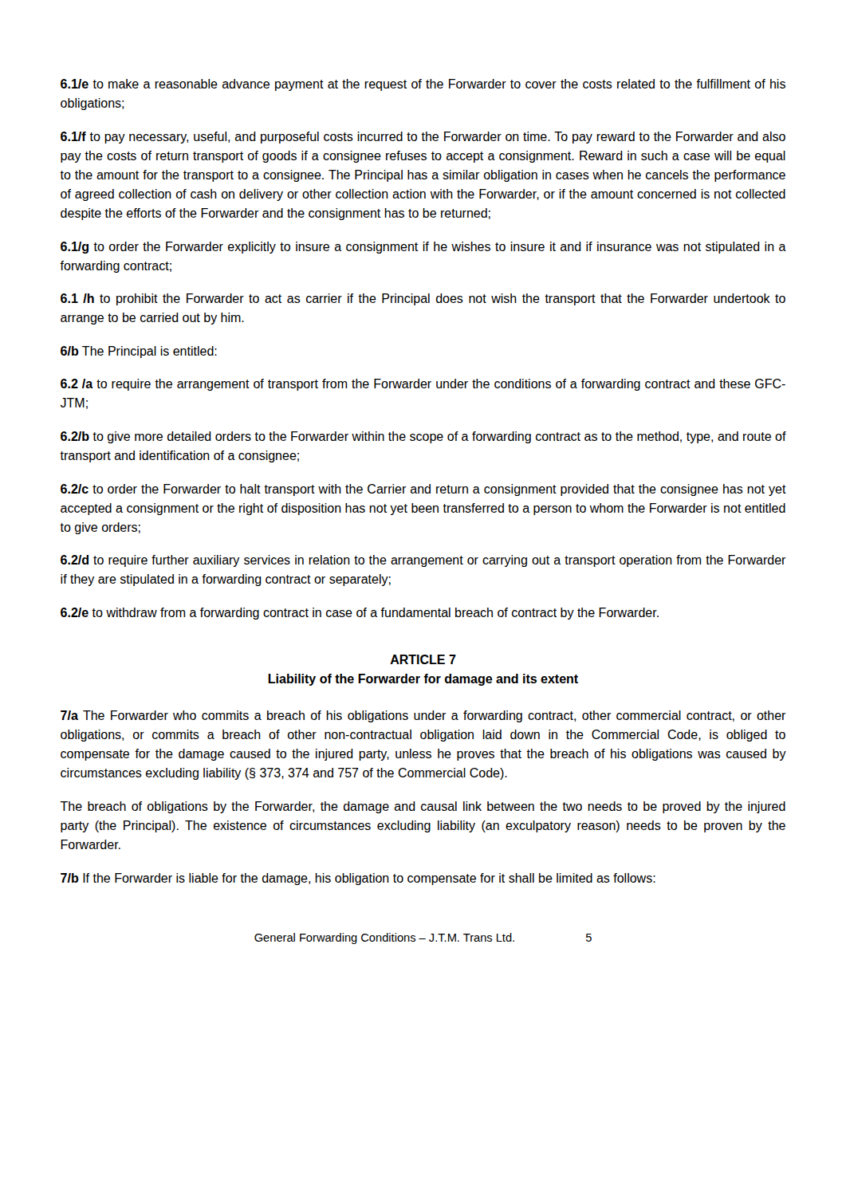6.1/e to make a reasonable advance payment at the request of the Forwarder to cover the costs related to the fulfillment of his obligations;
6.1/f to pay necessary, useful, and purposeful costs incurred to the Forwarder on time. To pay reward to the Forwarder and also pay the costs of return transport of goods if a consignee refuses to accept a consignment. Reward in such a case will be equal to the amount for the transport to a consignee. The Principal has a similar obligation in cases when he cancels the performance of agreed collection of cash on delivery or other collection action with the Forwarder, or if the amount concerned is not collected despite the efforts of the Forwarder and the consignment has to be returned;
6.1/g to order the Forwarder explicitly to insure a consignment if he wishes to insure it and if insurance was not stipulated in a forwarding contract;
6.1 /h to prohibit the Forwarder to act as carrier if the Principal does not wish the transport that the Forwarder undertook to arrange to be carried out by him.
6/b The Principal is entitled:
6.2 /a to require the arrangement of transport from the Forwarder under the conditions of a forwarding contract and these GFC-JTM;
6.2/b to give more detailed orders to the Forwarder within the scope of a forwarding contract as to the method, type, and route of transport and identification of a consignee;
6.2/c to order the Forwarder to halt transport with the Carrier and return a consignment provided that the consignee has not yet accepted a consignment or the right of disposition has not yet been transferred to a person to whom the Forwarder is not entitled to give orders;
6.2/d to require further auxiliary services in relation to the arrangement or carrying out a transport operation from the Forwarder if they are stipulated in a forwarding contract or separately;
6.2/e to withdraw from a forwarding contract in case of a fundamental breach of contract by the Forwarder.
ARTICLE 7
Liability of the Forwarder for damage and its extent
7/a The Forwarder who commits a breach of his obligations under a forwarding contract, other commercial contract, or other obligations, or commits a breach of other non-contractual obligation laid down in the Commercial Code, is obliged to compensate for the damage caused to the injured party, unless he proves that the breach of his obligations was caused by circumstances excluding liability (§ 373, 374 and 757 of the Commercial Code).
The breach of obligations by the Forwarder, the damage and causal link between the two needs to be proved by the injured party (the Principal). The existence of circumstances excluding liability (an exculpatory reason) needs to be proven by the Forwarder.
7/b If the Forwarder is liable for the damage, his obligation to compensate for it shall be limited as follows:
General Forwarding Conditions – J.T.M. Trans Ltd.5